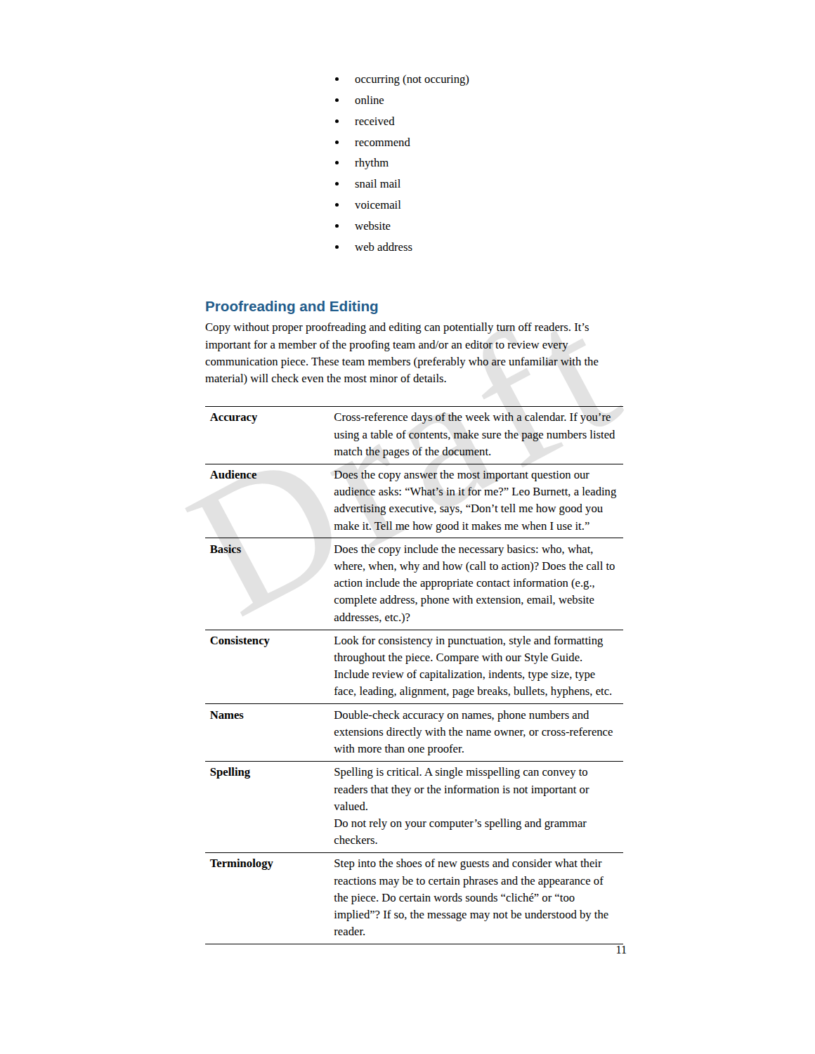Draft
occurring (not occuring)
online
received
recommend
rhythm
snail mail
voicemail
website
web address
Proofreading and Editing
Copy without proper proofreading and editing can potentially turn off readers. It’s important for a member of the proofing team and/or an editor to review every communication piece. These team members (preferably who are unfamiliar with the material) will check even the most minor of details.
| Accuracy | Cross-reference days of the week with a calendar. If you’re using a table of contents, make sure the page numbers listed match the pages of the document. |
| Audience | Does the copy answer the most important question our audience asks: “What’s in it for me?” Leo Burnett, a leading advertising executive, says, “Don’t tell me how good you make it. Tell me how good it makes me when I use it.” |
| Basics | Does the copy include the necessary basics: who, what, where, when, why and how (call to action)? Does the call to action include the appropriate contact information (e.g., complete address, phone with extension, email, website addresses, etc.)? |
| Consistency | Look for consistency in punctuation, style and formatting throughout the piece. Compare with our Style Guide. Include review of capitalization, indents, type size, type face, leading, alignment, page breaks, bullets, hyphens, etc. |
| Names | Double-check accuracy on names, phone numbers and extensions directly with the name owner, or cross-reference with more than one proofer. |
| Spelling | Spelling is critical. A single misspelling can convey to readers that they or the information is not important or valued. Do not rely on your computer’s spelling and grammar checkers. |
| Terminology | Step into the shoes of new guests and consider what their reactions may be to certain phrases and the appearance of the piece. Do certain words sounds “cliché” or “too implied”? If so, the message may not be understood by the reader. |
11